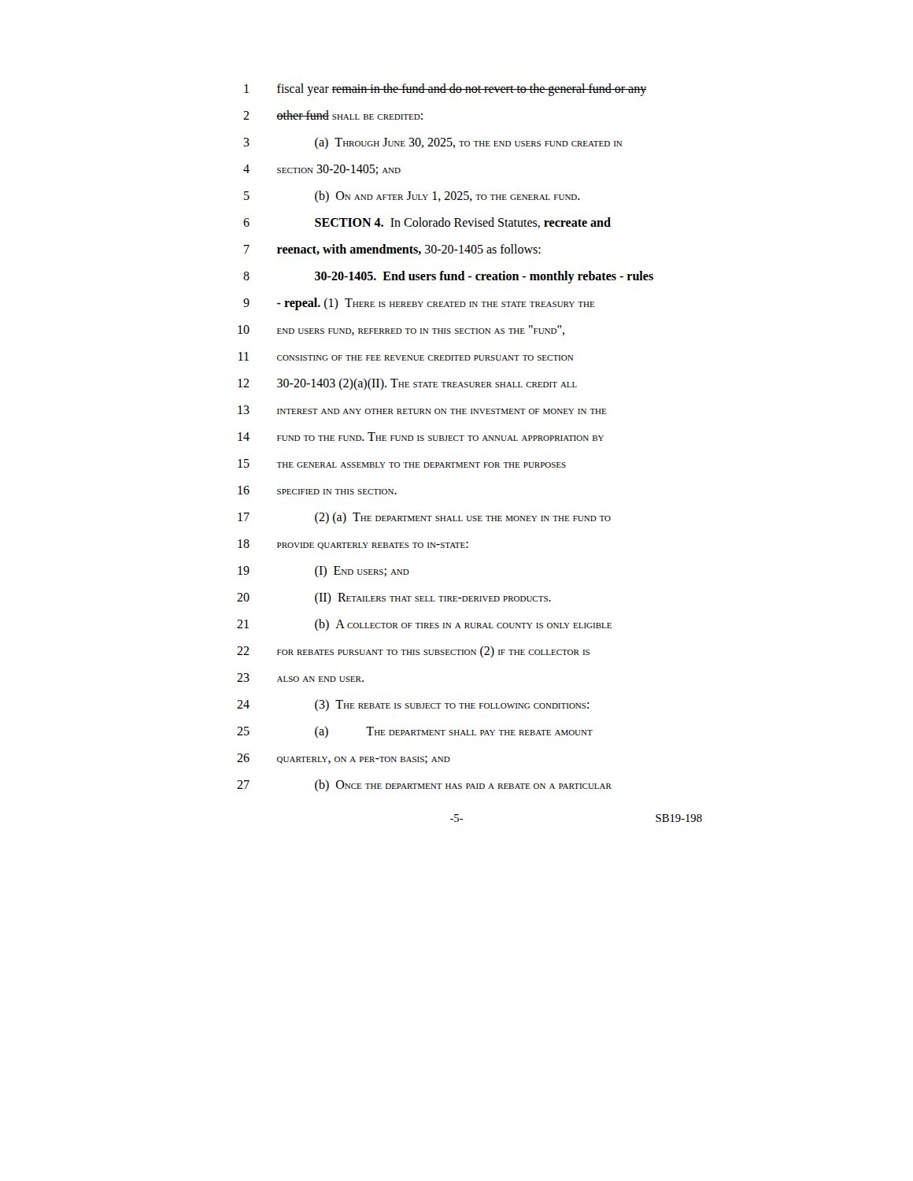| 1 | fiscal year remain in the fund and do not revert to the general fund or any |
| 2 | other fund shall be credited : |
| 3 | (a) Through June 30, 2025, to the end users fund created in |
| 4 | section 30-20-1405; and |
| 5 | (b) On and after July 1, 2025, to the general fund. |
| 6 | SECTION 4. In Colorado Revised Statutes, recreate and |
| 7 | reenact, with amendments, 30-20-1405 as follows: |
| 8 | 30-20-1405. End users fund - creation - monthly rebates - rules |
| 9 | - repeal. (1) There is hereby created in the state treasury the |
| 10 | end users fund, referred to in this section as the "fund", |
| 11 | consisting of the fee revenue credited pursuant to section |
| 12 | 30-20-1403 (2)(a)(II). The state treasurer shall credit all |
| 13 | interest and any other return on the investment of money in the |
| 14 | fund to the fund. The fund is subject to annual appropriation by |
| 15 | the general assembly to the department for the purposes |
| 16 | specified in this section. |
| 17 | (2) (a) The department shall use the money in the fund to |
| 18 | provide quarterly rebates to in-state : |
| 19 | (I) End users; and |
| 20 | (II) Retailers that sell tire-derived products. |
| 21 | (b) A collector of tires in a rural county is only eligible |
| 22 | for rebates pursuant to this subsection (2) if the collector is |
| 23 | also an end user. |
| 24 | (3) The rebate is subject to the following conditions: |
| 25 | (a) The department shall pay the rebate amount |
| 26 | quarterly, on a per-ton basis; and |
| 27 | (b) Once the department has paid a rebate on a particular |
-5- SB19-198